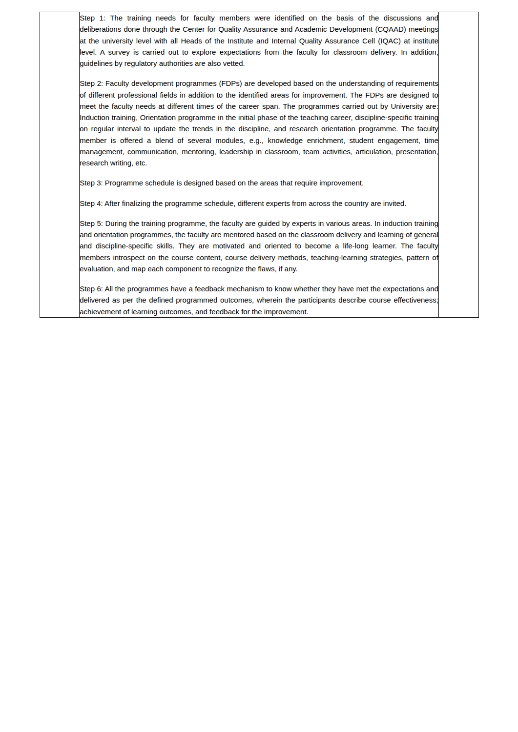| | Step 1: The training needs for faculty members were identified on the basis of the discussions and deliberations done through the Center for Quality Assurance and Academic Development (CQAAD) meetings at the university level with all Heads of the Institute and Internal Quality Assurance Cell (IQAC) at institute level. A survey is carried out to explore expectations from the faculty for classroom delivery. In addition, guidelines by regulatory authorities are also vetted. Step 2: Faculty development programmes (FDPs) are developed based on the understanding of requirements of different professional fields in addition to the identified areas for improvement. The FDPs are designed to meet the faculty needs at different times of the career span. The programmes carried out by University are: Induction training, Orientation programme in the initial phase of the teaching career, discipline-specific training on regular interval to update the trends in the discipline, and research orientation programme. The faculty member is offered a blend of several modules, e.g., knowledge enrichment, student engagement, time management, communication, mentoring, leadership in classroom, team activities, articulation, presentation, research writing, etc. Step 3: Programme schedule is designed based on the areas that require improvement. Step 4: After finalizing the programme schedule, different experts from across the country are invited. Step 5: During the training programme, the faculty are guided by experts in various areas. In induction training and orientation programmes, the faculty are mentored based on the classroom delivery and learning of general and discipline-specific skills. They are motivated and oriented to become a life-long learner. The faculty members introspect on the course content, course delivery methods, teaching-learning strategies, pattern of evaluation, and map each component to recognize the flaws, if any. Step 6: All the programmes have a feedback mechanism to know whether they have met the expectations and delivered as per the defined programmed outcomes, wherein the participants describe course effectiveness; achievement of learning outcomes, and feedback for the improvement. | |